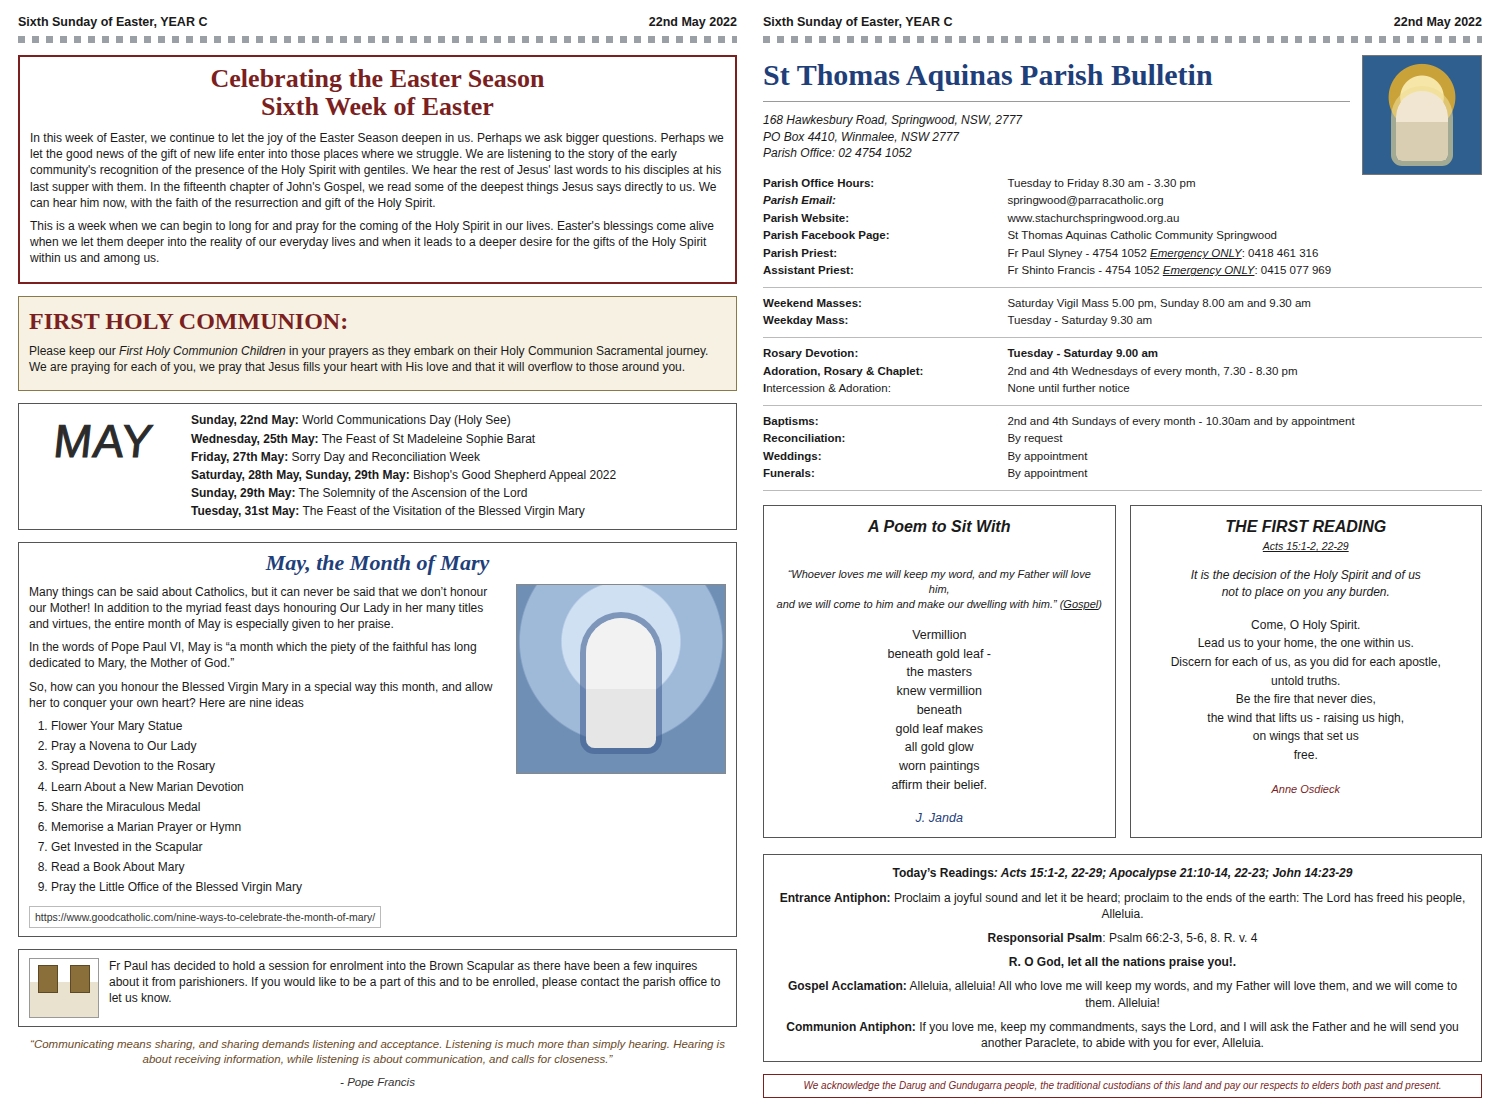Sixth Sunday of Easter, YEAR C 22nd May 2022
Celebrating the Easter Season
Sixth Week of Easter
In this week of Easter, we continue to let the joy of the Easter Season deepen in us. Perhaps we ask bigger questions. Perhaps we let the good news of the gift of new life enter into those places where we struggle. We are listening to the story of the early community's recognition of the presence of the Holy Spirit with gentiles. We hear the rest of Jesus' last words to his disciples at his last supper with them. In the fifteenth chapter of John's Gospel, we read some of the deepest things Jesus says directly to us. We can hear him now, with the faith of the resurrection and gift of the Holy Spirit.
This is a week when we can begin to long for and pray for the coming of the Holy Spirit in our lives. Easter's blessings come alive when we let them deeper into the reality of our everyday lives and when it leads to a deeper desire for the gifts of the Holy Spirit within us and among us.
FIRST HOLY COMMUNION:
Please keep our First Holy Communion Children in your prayers as they embark on their Holy Communion Sacramental journey. We are praying for each of you, we pray that Jesus fills your heart with His love and that it will overflow to those around you.
MAY
Sunday, 22nd May: World Communications Day (Holy See)
Wednesday, 25th May: The Feast of St Madeleine Sophie Barat
Friday, 27th May: Sorry Day and Reconciliation Week
Saturday, 28th May, Sunday, 29th May: Bishop's Good Shepherd Appeal 2022
Sunday, 29th May: The Solemnity of the Ascension of the Lord
Tuesday, 31st May: The Feast of the Visitation of the Blessed Virgin Mary
May, the Month of Mary
Many things can be said about Catholics, but it can never be said that we don’t honour our Mother! In addition to the myriad feast days honouring Our Lady in her many titles and virtues, the entire month of May is especially given to her praise.
In the words of Pope Paul VI, May is “a month which the piety of the faithful has long dedicated to Mary, the Mother of God.”
So, how can you honour the Blessed Virgin Mary in a special way this month, and allow her to conquer your own heart? Here are nine ideas
Flower Your Mary Statue
Pray a Novena to Our Lady
Spread Devotion to the Rosary
Learn About a New Marian Devotion
Share the Miraculous Medal
Memorise a Marian Prayer or Hymn
Get Invested in the Scapular
Read a Book About Mary
Pray the Little Office of the Blessed Virgin Mary
https://www.goodcatholic.com/nine-ways-to-celebrate-the-month-of-mary/
Fr Paul has decided to hold a session for enrolment into the Brown Scapular as there have been a few inquires about it from parishioners. If you would like to be a part of this and to be enrolled, please contact the parish office to let us know.
“Communicating means sharing, and sharing demands listening and acceptance. Listening is much more than simply hearing. Hearing is about receiving information, while listening is about communication, and calls for closeness.”
- Pope Francis
Sixth Sunday of Easter, YEAR C 22nd May 2022
St Thomas Aquinas Parish Bulletin
168 Hawkesbury Road, Springwood, NSW, 2777
PO Box 4410, Winmalee, NSW 2777
Parish Office: 02 4754 1052
| Parish Office Hours: | Tuesday to Friday 8.30 am - 3.30 pm |
| Parish Email: | springwood@parracatholic.org |
| Parish Website: | www.stachurchspringwood.org.au |
| Parish Facebook Page: | St Thomas Aquinas Catholic Community Springwood |
| Parish Priest: | Fr Paul Slyney - 4754 1052 Emergency ONLY : 0418 461 316 |
| Assistant Priest: | Fr Shinto Francis - 4754 1052 Emergency ONLY : 0415 077 969 |
| Weekend Masses: | Saturday Vigil Mass 5.00 pm, Sunday 8.00 am and 9.30 am |
| Weekday Mass: | Tuesday - Saturday 9.30 am |
| Rosary Devotion: | Tuesday - Saturday 9.00 am |
| Adoration, Rosary & Chaplet: | 2nd and 4th Wednesdays of every month, 7.30 - 8.30 pm |
| I ntercession & Adoration: | None until further notice |
| Baptisms: | 2nd and 4th Sundays of every month - 10.30am and by appointment |
| Reconciliation: | By request |
| Weddings: | By appointment |
| Funerals: | By appointment |
A Poem to Sit With
“Whoever loves me will keep my word, and my Father will love him,
and we will come to him and make our dwelling with him.” (Gospel)
Vermillion
beneath gold leaf -
the masters
knew vermillion
beneath
gold leaf makes
all gold glow
worn paintings
affirm their belief. J. Janda
THE FIRST READING
Acts 15:1-2, 22-29
It is the decision of the Holy Spirit and of us
not to place on you any burden.
Come, O Holy Spirit.
Lead us to your home, the one within us.
Discern for each of us, as you did for each apostle,
untold truths.
Be the fire that never dies,
the wind that lifts us - raising us high,
on wings that set us
free. Anne Osdieck
Today’s Readings: Acts 15:1-2, 22-29; Apocalypse 21:10-14, 22-23; John 14:23-29
Entrance Antiphon: Proclaim a joyful sound and let it be heard; proclaim to the ends of the earth: The Lord has freed his people, Alleluia.
Responsorial Psalm: Psalm 66:2-3, 5-6, 8. R. v. 4
R. O God, let all the nations praise you!.
Gospel Acclamation: Alleluia, alleluia! All who love me will keep my words, and my Father will love them, and we will come to them. Alleluia!
Communion Antiphon: If you love me, keep my commandments, says the Lord, and I will ask the Father and he will send you another Paraclete, to abide with you for ever, Alleluia.
We acknowledge the Darug and Gundugarra people, the traditional custodians of this land and pay our respects to elders both past and present.